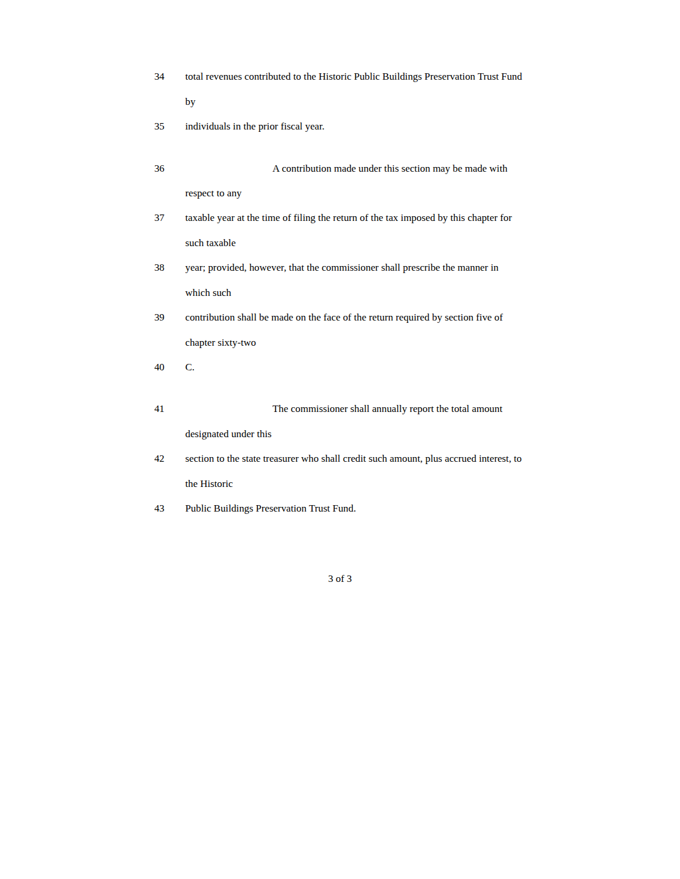| 34 | total revenues contributed to the Historic Public Buildings Preservation Trust Fund by |
| 35 | individuals in the prior fiscal year. |
| 36 | A contribution made under this section may be made with respect to any |
| 37 | taxable year at the time of filing the return of the tax imposed by this chapter for such taxable |
| 38 | year; provided, however, that the commissioner shall prescribe the manner in which such |
| 39 | contribution shall be made on the face of the return required by section five of chapter sixty-two |
| 40 | C. |
| 41 | The commissioner shall annually report the total amount designated under this |
| 42 | section to the state treasurer who shall credit such amount, plus accrued interest, to the Historic |
| 43 | Public Buildings Preservation Trust Fund. |
3 of 3